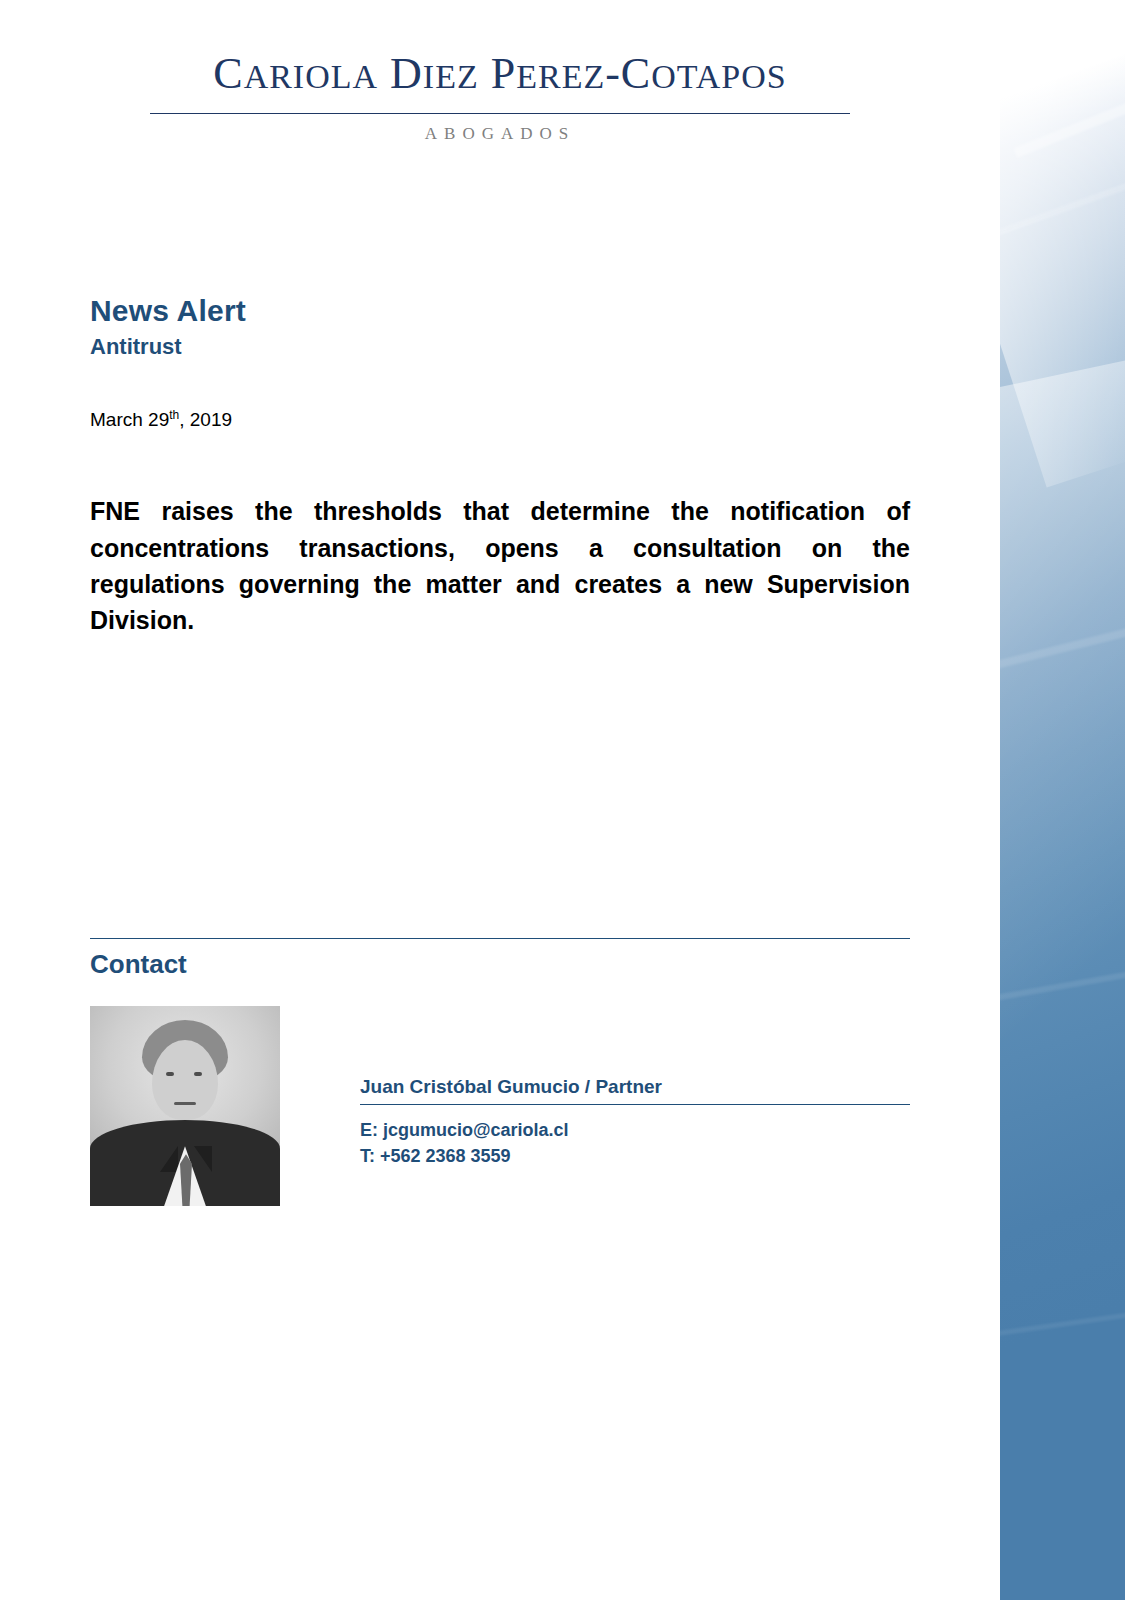CARIOLA DIEZ PEREZ-COTAPOS
Abogados
News Alert
Antitrust
March 29th, 2019
FNE raises the thresholds that determine the notification of concentrations transactions, opens a consultation on the regulations governing the matter and creates a new Supervision Division.
Contact
Juan Cristóbal Gumucio / Partner
E: jcgumucio@cariola.cl
T: +562 2368 3559